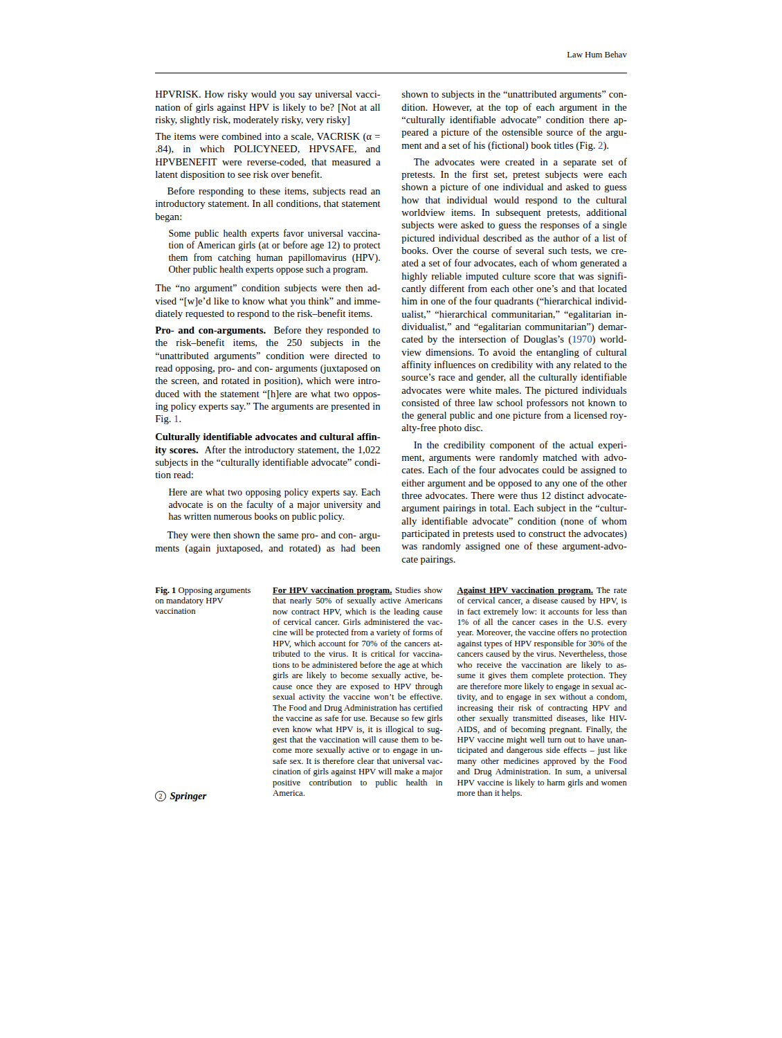Law Hum Behav
HPVRISK. How risky would you say universal vaccination of girls against HPV is likely to be? [Not at all risky, slightly risk, moderately risky, very risky]
The items were combined into a scale, VACRISK (α = .84), in which POLICYNEED, HPVSAFE, and HPVBENEFIT were reverse-coded, that measured a latent disposition to see risk over benefit.
Before responding to these items, subjects read an introductory statement. In all conditions, that statement began:
Some public health experts favor universal vaccination of American girls (at or before age 12) to protect them from catching human papillomavirus (HPV). Other public health experts oppose such a program.
The “no argument” condition subjects were then advised “[w]e’d like to know what you think” and immediately requested to respond to the risk–benefit items.
Pro- and con-arguments. Before they responded to the risk–benefit items, the 250 subjects in the “unattributed arguments” condition were directed to read opposing, pro- and con- arguments (juxtaposed on the screen, and rotated in position), which were introduced with the statement “[h]ere are what two opposing policy experts say.” The arguments are presented in Fig. 1.
Culturally identifiable advocates and cultural affinity scores. After the introductory statement, the 1,022 subjects in the “culturally identifiable advocate” condition read:
Here are what two opposing policy experts say. Each advocate is on the faculty of a major university and has written numerous books on public policy.
They were then shown the same pro- and con- arguments (again juxtaposed, and rotated) as had been shown to subjects in the “unattributed arguments” condition. However, at the top of each argument in the “culturally identifiable advocate” condition there appeared a picture of the ostensible source of the argument and a set of his (fictional) book titles (Fig. 2).
The advocates were created in a separate set of pretests. In the first set, pretest subjects were each shown a picture of one individual and asked to guess how that individual would respond to the cultural worldview items. In subsequent pretests, additional subjects were asked to guess the responses of a single pictured individual described as the author of a list of books. Over the course of several such tests, we created a set of four advocates, each of whom generated a highly reliable imputed culture score that was significantly different from each other one’s and that located him in one of the four quadrants (“hierarchical individualist,” “hierarchical communitarian,” “egalitarian individualist,” and “egalitarian communitarian”) demarcated by the intersection of Douglas’s (1970) worldview dimensions. To avoid the entangling of cultural affinity influences on credibility with any related to the source’s race and gender, all the culturally identifiable advocates were white males. The pictured individuals consisted of three law school professors not known to the general public and one picture from a licensed royalty-free photo disc.
In the credibility component of the actual experiment, arguments were randomly matched with advocates. Each of the four advocates could be assigned to either argument and be opposed to any one of the other three advocates. There were thus 12 distinct advocate-argument pairings in total. Each subject in the “culturally identifiable advocate” condition (none of whom participated in pretests used to construct the advocates) was randomly assigned one of these argument-advocate pairings.
Fig. 1 Opposing arguments on mandatory HPV vaccination
For HPV vaccination program. Studies show that nearly 50% of sexually active Americans now contract HPV, which is the leading cause of cervical cancer. Girls administered the vaccine will be protected from a variety of forms of HPV, which account for 70% of the cancers attributed to the virus. It is critical for vaccinations to be administered before the age at which girls are likely to become sexually active, because once they are exposed to HPV through sexual activity the vaccine won’t be effective. The Food and Drug Administration has certified the vaccine as safe for use. Because so few girls even know what HPV is, it is illogical to suggest that the vaccination will cause them to become more sexually active or to engage in unsafe sex. It is therefore clear that universal vaccination of girls against HPV will make a major positive contribution to public health in America.
Against HPV vaccination program. The rate of cervical cancer, a disease caused by HPV, is in fact extremely low: it accounts for less than 1% of all the cancer cases in the U.S. every year. Moreover, the vaccine offers no protection against types of HPV responsible for 30% of the cancers caused by the virus. Nevertheless, those who receive the vaccination are likely to assume it gives them complete protection. They are therefore more likely to engage in sexual activity, and to engage in sex without a condom, increasing their risk of contracting HPV and other sexually transmitted diseases, like HIV-AIDS, and of becoming pregnant. Finally, the HPV vaccine might well turn out to have unanticipated and dangerous side effects – just like many other medicines approved by the Food and Drug Administration. In sum, a universal HPV vaccine is likely to harm girls and women more than it helps.
2 Springer